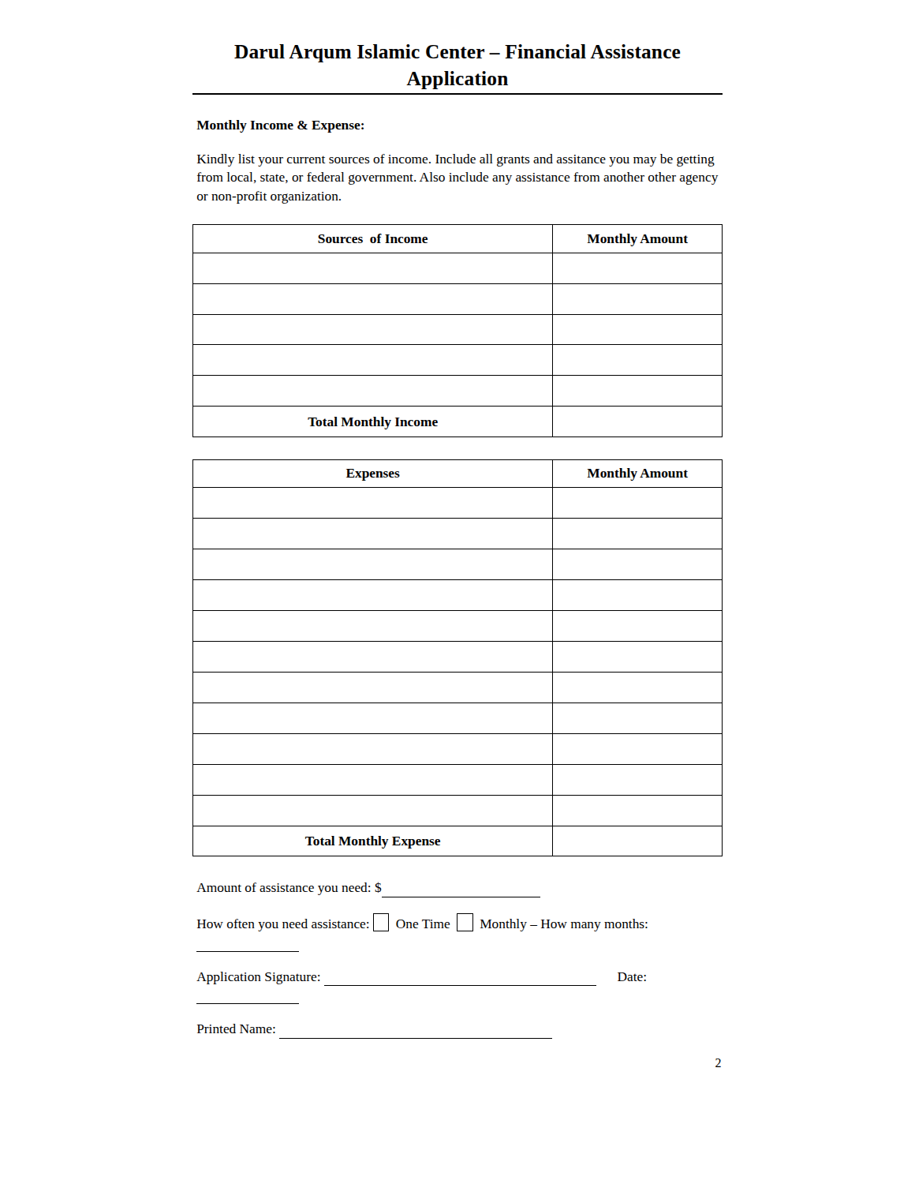Darul Arqum Islamic Center – Financial Assistance Application
Monthly Income & Expense:
Kindly list your current sources of income. Include all grants and assitance you may be getting from local, state, or federal government. Also include any assistance from another other agency or non-profit organization.
| Sources of Income | Monthly Amount |
| --- | --- |
| Total Monthly Income | |
| Expenses | Monthly Amount |
| --- | --- |
| Total Monthly Expense | |
Amount of assistance you need: $
How often you need assistance: One Time Monthly – How many months:
Application Signature: Date:
Printed Name:
2